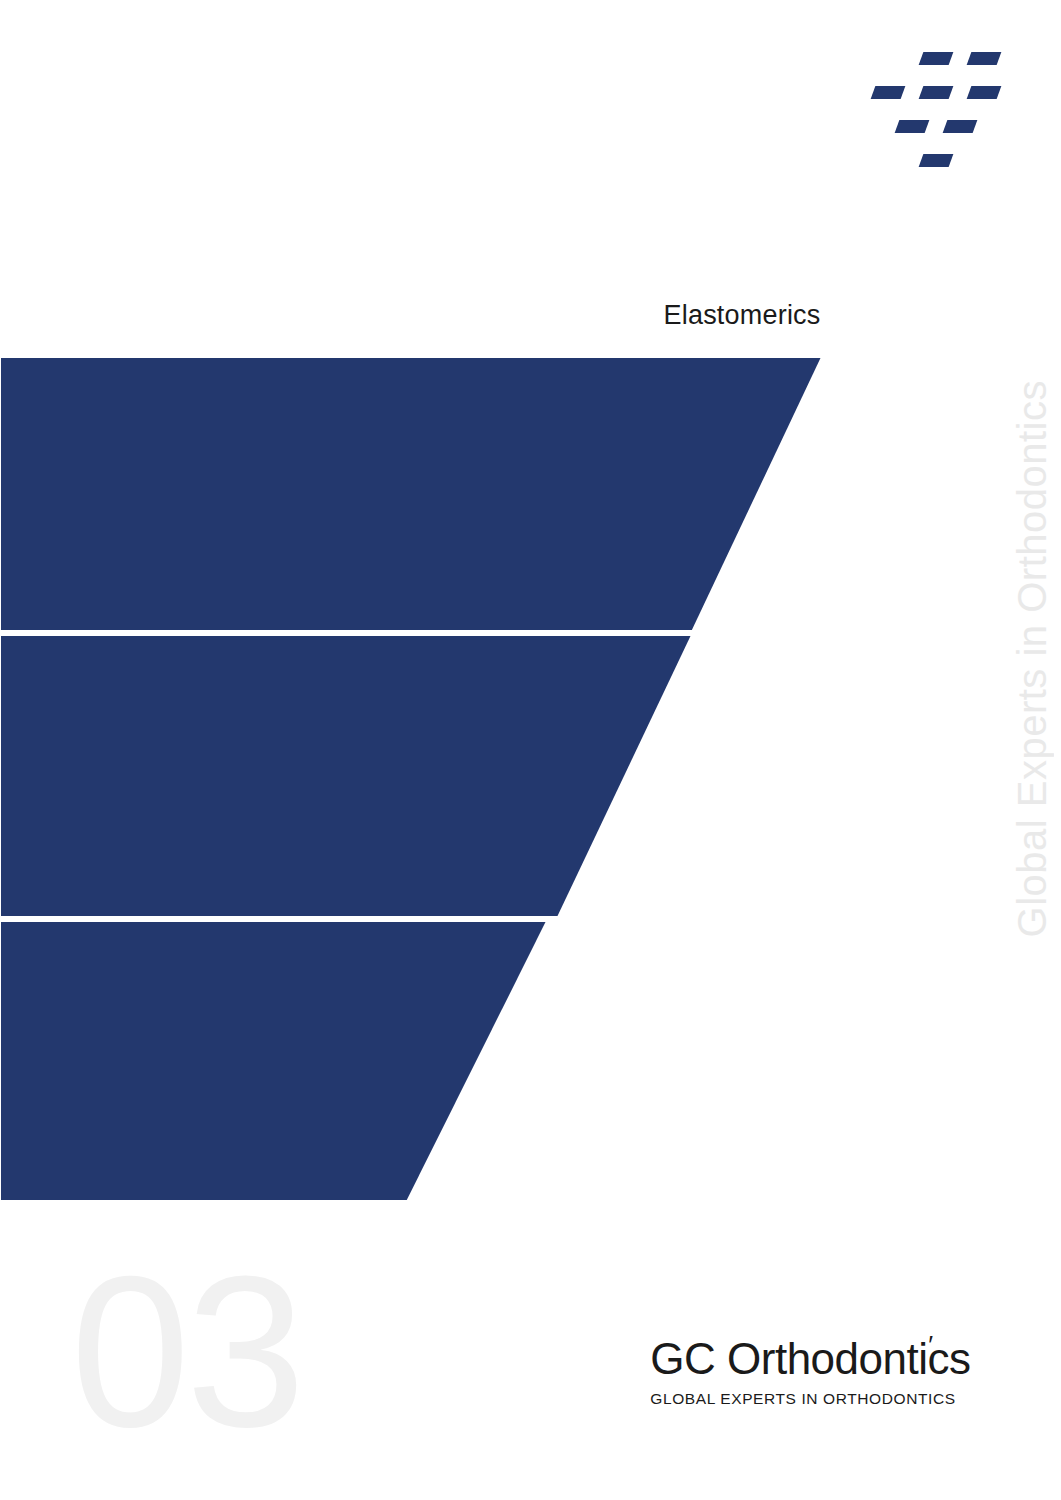Elastomerics
Global Experts in Orthodontics
03
GC Orthodont′ics
GLOBAL EXPERTS IN ORTHODONTICS